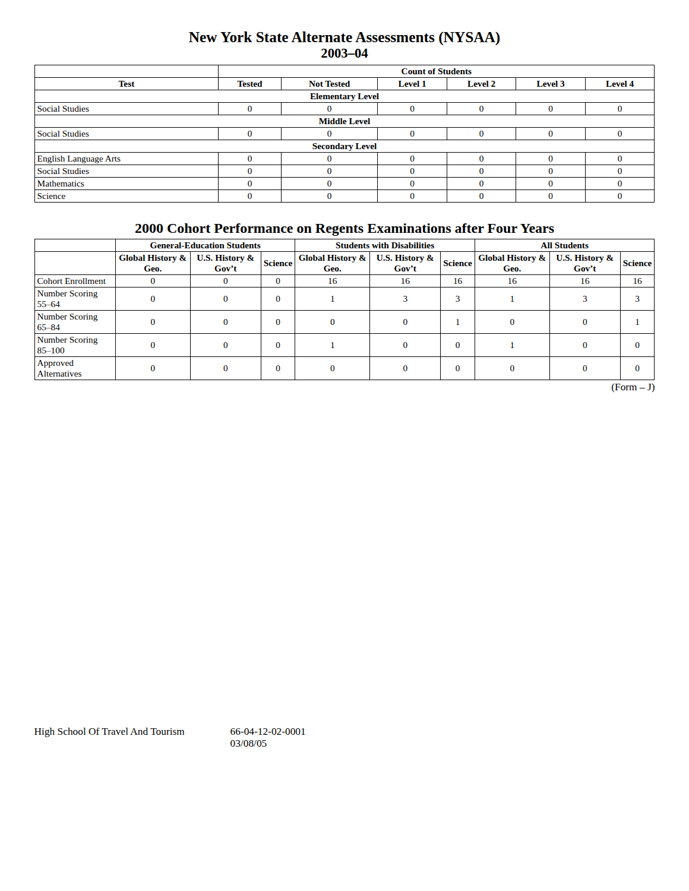New York State Alternate Assessments (NYSAA)
2003–04
| | Count of Students |
| Test | Tested | Not Tested | Level 1 | Level 2 | Level 3 | Level 4 |
| Elementary Level |
| Social Studies | 0 | 0 | 0 | 0 | 0 | 0 |
| Middle Level |
| Social Studies | 0 | 0 | 0 | 0 | 0 | 0 |
| Secondary Level |
| English Language Arts | 0 | 0 | 0 | 0 | 0 | 0 |
| Social Studies | 0 | 0 | 0 | 0 | 0 | 0 |
| Mathematics | 0 | 0 | 0 | 0 | 0 | 0 |
| Science | 0 | 0 | 0 | 0 | 0 | 0 |
2000 Cohort Performance on Regents Examinations after Four Years
| | General-Education Students | Students with Disabilities | All Students |
| | Global History & Geo. | U.S. History & Gov’t | Science | Global History & Geo. | U.S. History & Gov’t | Science | Global History & Geo. | U.S. History & Gov’t | Science |
| Cohort Enrollment | 0 | 0 | 0 | 16 | 16 | 16 | 16 | 16 | 16 |
| Number Scoring 55–64 | 0 | 0 | 0 | 1 | 3 | 3 | 1 | 3 | 3 |
| Number Scoring 65–84 | 0 | 0 | 0 | 0 | 0 | 1 | 0 | 0 | 1 |
| Number Scoring 85–100 | 0 | 0 | 0 | 1 | 0 | 0 | 1 | 0 | 0 |
| Approved Alternatives | 0 | 0 | 0 | 0 | 0 | 0 | 0 | 0 | 0 |
(Form – J)
High School Of Travel And Tourism 66-04-12-02-0001
03/08/05